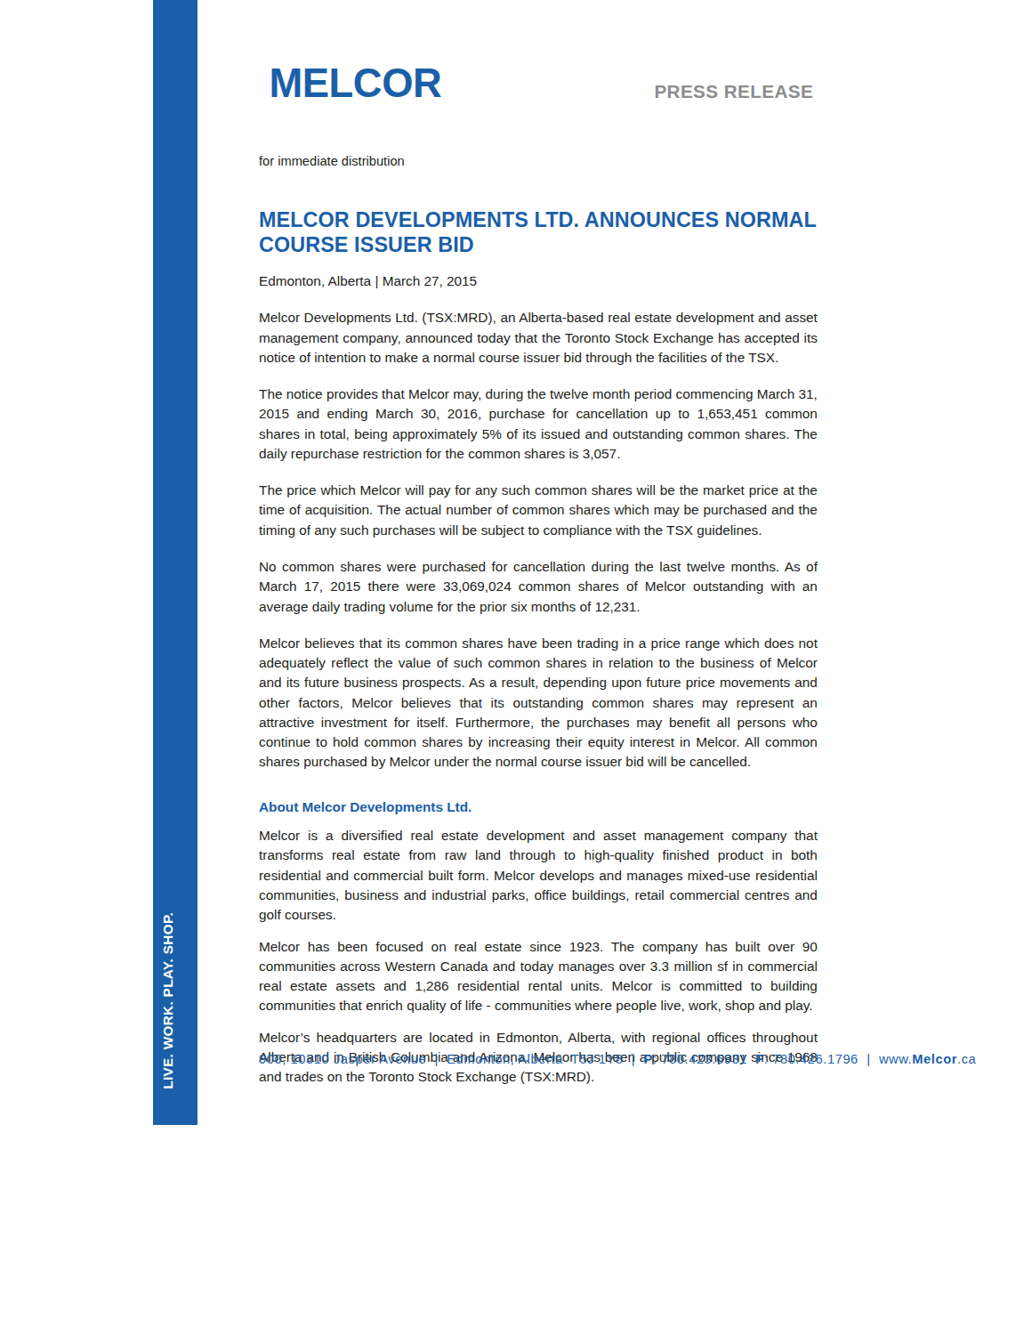LIVE. WORK. PLAY. SHOP.
MELCOR
PRESS RELEASE
for immediate distribution
MELCOR DEVELOPMENTS LTD. ANNOUNCES NORMAL COURSE ISSUER BID
Edmonton, Alberta | March 27, 2015
Melcor Developments Ltd. (TSX:MRD), an Alberta-based real estate development and asset management company, announced today that the Toronto Stock Exchange has accepted its notice of intention to make a normal course issuer bid through the facilities of the TSX.
The notice provides that Melcor may, during the twelve month period commencing March 31, 2015 and ending March 30, 2016, purchase for cancellation up to 1,653,451 common shares in total, being approximately 5% of its issued and outstanding common shares. The daily repurchase restriction for the common shares is 3,057.
The price which Melcor will pay for any such common shares will be the market price at the time of acquisition. The actual number of common shares which may be purchased and the timing of any such purchases will be subject to compliance with the TSX guidelines.
No common shares were purchased for cancellation during the last twelve months. As of March 17, 2015 there were 33,069,024 common shares of Melcor outstanding with an average daily trading volume for the prior six months of 12,231.
Melcor believes that its common shares have been trading in a price range which does not adequately reflect the value of such common shares in relation to the business of Melcor and its future business prospects. As a result, depending upon future price movements and other factors, Melcor believes that its outstanding common shares may represent an attractive investment for itself. Furthermore, the purchases may benefit all persons who continue to hold common shares by increasing their equity interest in Melcor. All common shares purchased by Melcor under the normal course issuer bid will be cancelled.
About Melcor Developments Ltd.
Melcor is a diversified real estate development and asset management company that transforms real estate from raw land through to high-quality finished product in both residential and commercial built form. Melcor develops and manages mixed-use residential communities, business and industrial parks, office buildings, retail commercial centres and golf courses.
Melcor has been focused on real estate since 1923. The company has built over 90 communities across Western Canada and today manages over 3.3 million sf in commercial real estate assets and 1,286 residential rental units. Melcor is committed to building communities that enrich quality of life - communities where people live, work, shop and play.
Melcor’s headquarters are located in Edmonton, Alberta, with regional offices throughout Alberta and in British Columbia and Arizona. Melcor has been a public company since 1968 and trades on the Toronto Stock Exchange (TSX:MRD).
900, 10310 Jasper Avenue | Edmonton, Alberta T5J 1Y8 | P: 780.423.6931 F: 780.426.1796 | www.Melcor.ca